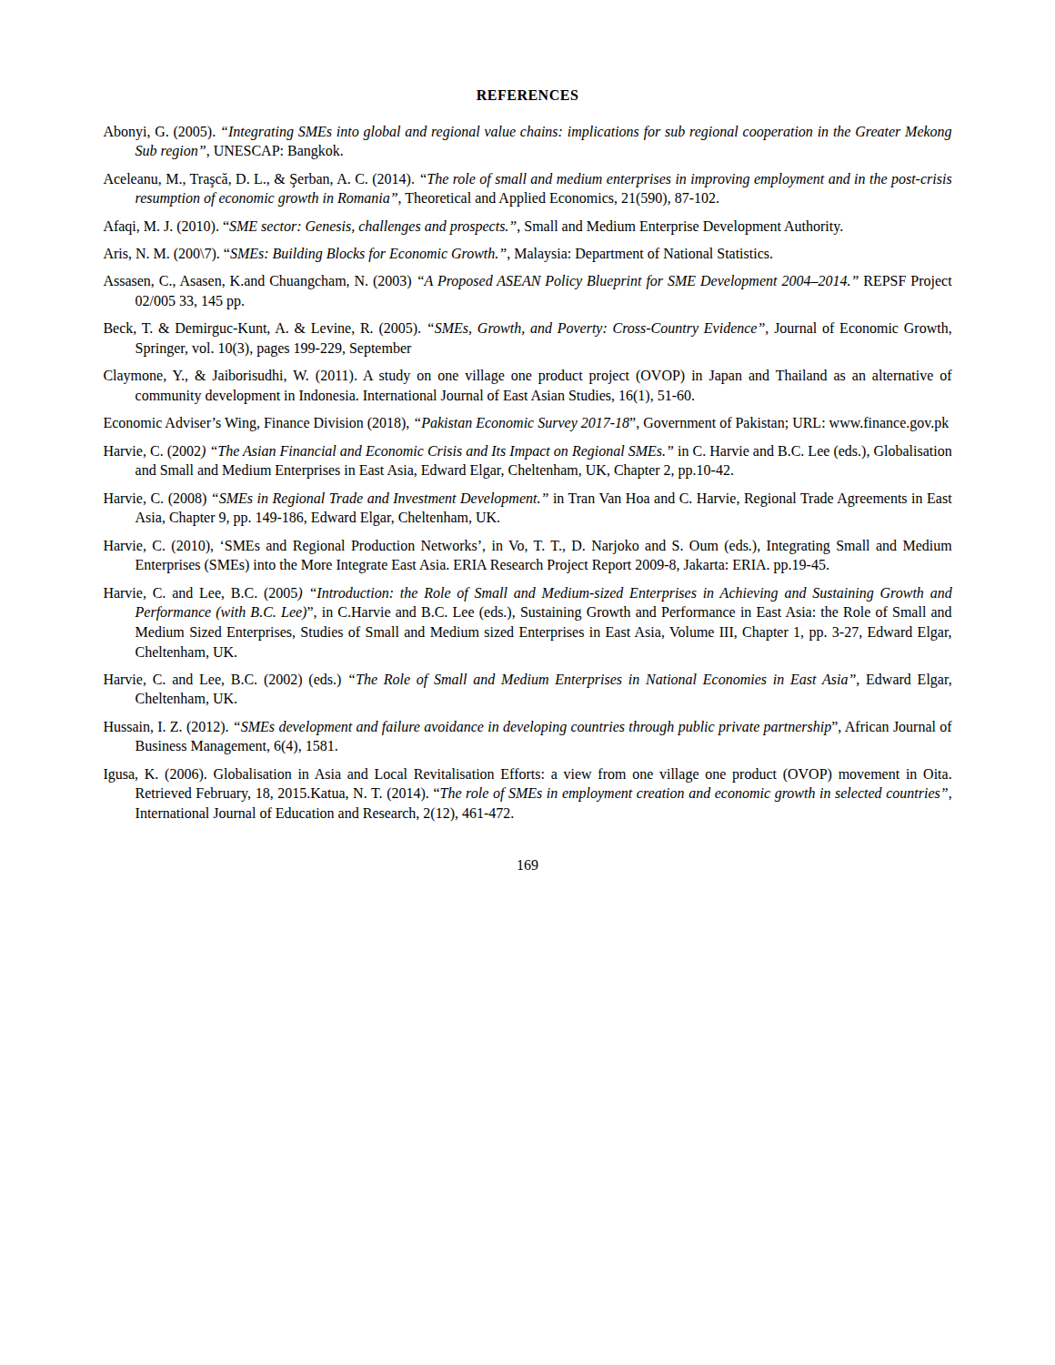REFERENCES
Abonyi, G. (2005). “Integrating SMEs into global and regional value chains: implications for sub regional cooperation in the Greater Mekong Sub region”, UNESCAP: Bangkok.
Aceleanu, M., Traşcă, D. L., & Şerban, A. C. (2014). “The role of small and medium enterprises in improving employment and in the post-crisis resumption of economic growth in Romania”, Theoretical and Applied Economics, 21(590), 87-102.
Afaqi, M. J. (2010). “SME sector: Genesis, challenges and prospects.”, Small and Medium Enterprise Development Authority.
Aris, N. M. (200\7). “SMEs: Building Blocks for Economic Growth.”, Malaysia: Department of National Statistics.
Assasen, C., Asasen, K.and Chuangcham, N. (2003) “A Proposed ASEAN Policy Blueprint for SME Development 2004–2014.” REPSF Project 02/005 33, 145 pp.
Beck, T. & Demirguc-Kunt, A. & Levine, R. (2005). “SMEs, Growth, and Poverty: Cross-Country Evidence”, Journal of Economic Growth, Springer, vol. 10(3), pages 199-229, September
Claymone, Y., & Jaiborisudhi, W. (2011). A study on one village one product project (OVOP) in Japan and Thailand as an alternative of community development in Indonesia. International Journal of East Asian Studies, 16(1), 51-60.
Economic Adviser’s Wing, Finance Division (2018), “Pakistan Economic Survey 2017-18”, Government of Pakistan; URL: www.finance.gov.pk
Harvie, C. (2002) “The Asian Financial and Economic Crisis and Its Impact on Regional SMEs.” in C. Harvie and B.C. Lee (eds.), Globalisation and Small and Medium Enterprises in East Asia, Edward Elgar, Cheltenham, UK, Chapter 2, pp.10-42.
Harvie, C. (2008) “SMEs in Regional Trade and Investment Development.” in Tran Van Hoa and C. Harvie, Regional Trade Agreements in East Asia, Chapter 9, pp. 149-186, Edward Elgar, Cheltenham, UK.
Harvie, C. (2010), ‘SMEs and Regional Production Networks’, in Vo, T. T., D. Narjoko and S. Oum (eds.), Integrating Small and Medium Enterprises (SMEs) into the More Integrate East Asia. ERIA Research Project Report 2009-8, Jakarta: ERIA. pp.19-45.
Harvie, C. and Lee, B.C. (2005) “Introduction: the Role of Small and Medium-sized Enterprises in Achieving and Sustaining Growth and Performance (with B.C. Lee)”, in C.Harvie and B.C. Lee (eds.), Sustaining Growth and Performance in East Asia: the Role of Small and Medium Sized Enterprises, Studies of Small and Medium sized Enterprises in East Asia, Volume III, Chapter 1, pp. 3-27, Edward Elgar, Cheltenham, UK.
Harvie, C. and Lee, B.C. (2002) (eds.) “The Role of Small and Medium Enterprises in National Economies in East Asia”, Edward Elgar, Cheltenham, UK.
Hussain, I. Z. (2012). “SMEs development and failure avoidance in developing countries through public private partnership”, African Journal of Business Management, 6(4), 1581.
Igusa, K. (2006). Globalisation in Asia and Local Revitalisation Efforts: a view from one village one product (OVOP) movement in Oita. Retrieved February, 18, 2015.Katua, N. T. (2014). “The role of SMEs in employment creation and economic growth in selected countries”, International Journal of Education and Research, 2(12), 461-472.
169